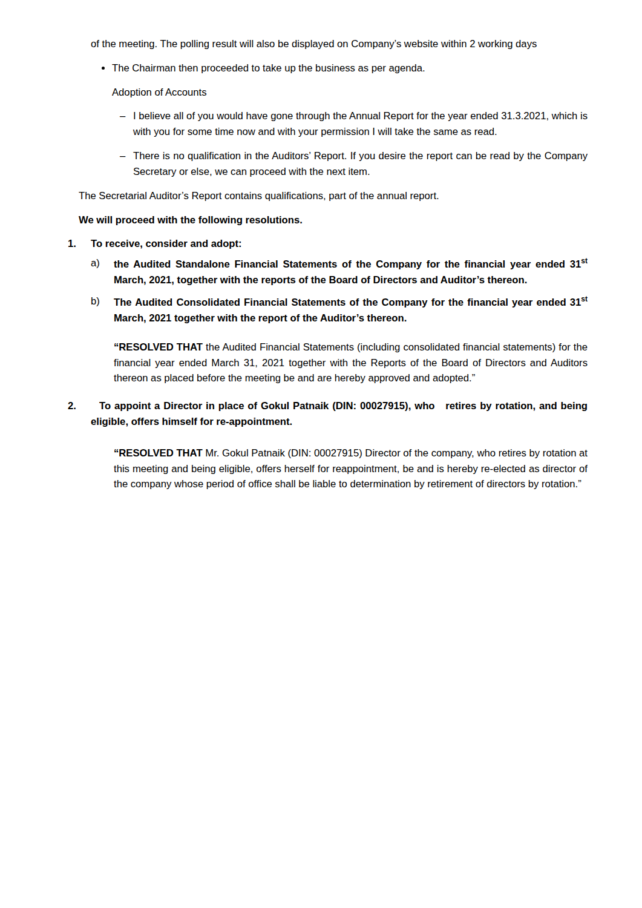of the meeting. The polling result will also be displayed on Company’s website within 2 working days
The Chairman then proceeded to take up the business as per agenda.
Adoption of Accounts
I believe all of you would have gone through the Annual Report for the year ended 31.3.2021, which is with you for some time now and with your permission I will take the same as read.
There is no qualification in the Auditors’ Report. If you desire the report can be read by the Company Secretary or else, we can proceed with the next item.
The Secretarial Auditor’s Report contains qualifications, part of the annual report.
We will proceed with the following resolutions.
To receive, consider and adopt:
the Audited Standalone Financial Statements of the Company for the financial year ended 31st March, 2021, together with the reports of the Board of Directors and Auditor’s thereon.
The Audited Consolidated Financial Statements of the Company for the financial year ended 31st March, 2021 together with the report of the Auditor’s thereon.
“RESOLVED THAT the Audited Financial Statements (including consolidated financial statements) for the financial year ended March 31, 2021 together with the Reports of the Board of Directors and Auditors thereon as placed before the meeting be and are hereby approved and adopted.”
To appoint a Director in place of Gokul Patnaik (DIN: 00027915), who retires by rotation, and being eligible, offers himself for re-appointment.
“RESOLVED THAT Mr. Gokul Patnaik (DIN: 00027915) Director of the company, who retires by rotation at this meeting and being eligible, offers herself for reappointment, be and is hereby re-elected as director of the company whose period of office shall be liable to determination by retirement of directors by rotation.”